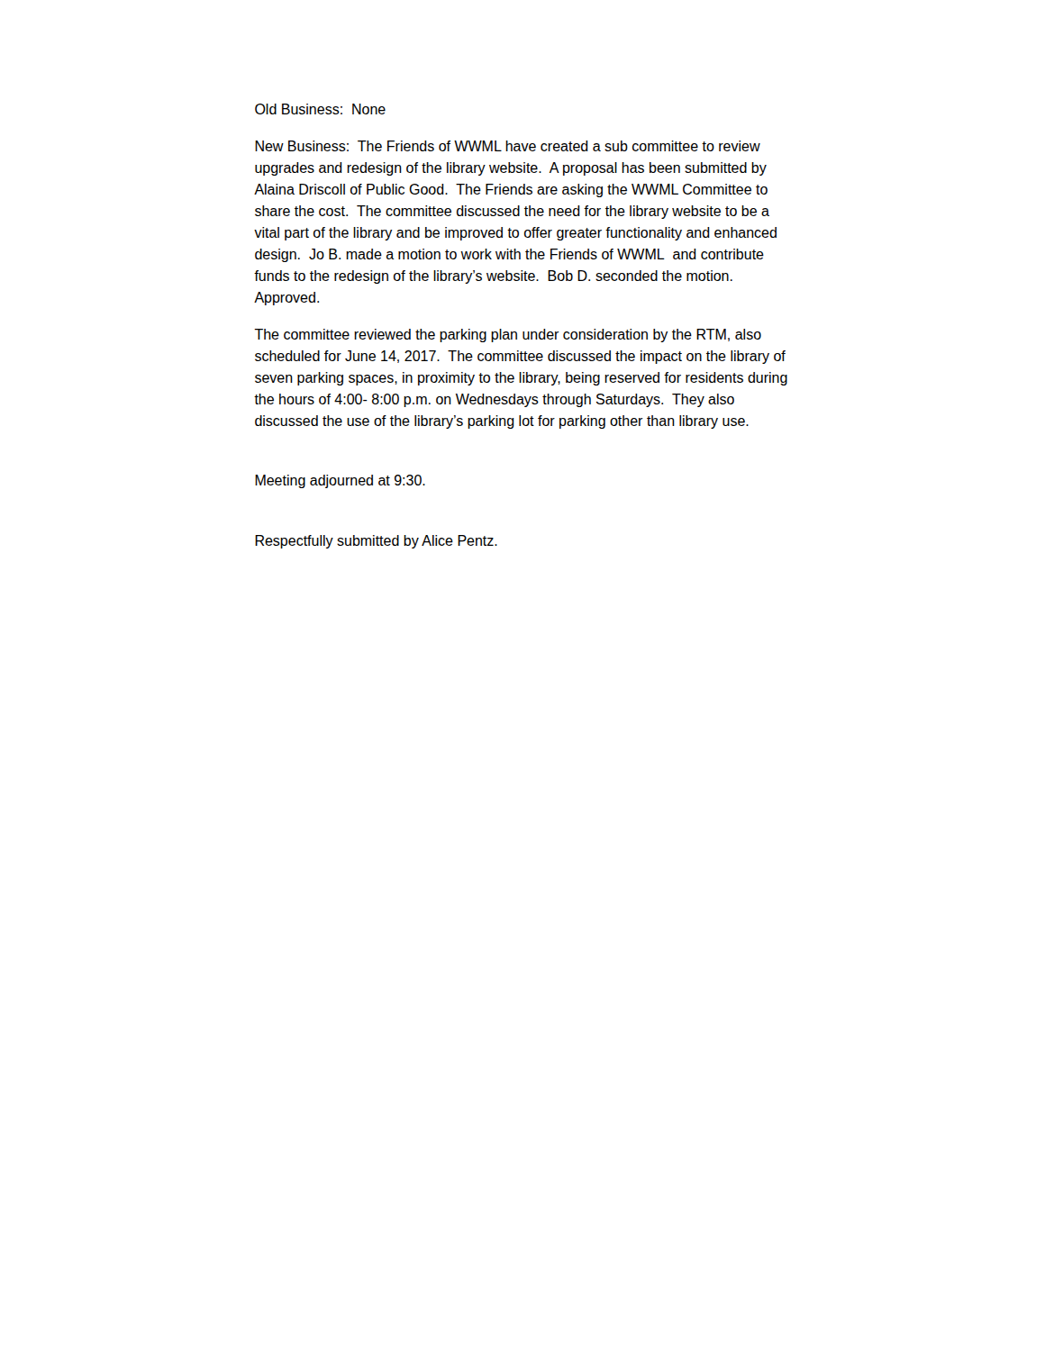Old Business: None
New Business: The Friends of WWML have created a sub committee to review upgrades and redesign of the library website. A proposal has been submitted by Alaina Driscoll of Public Good. The Friends are asking the WWML Committee to share the cost. The committee discussed the need for the library website to be a vital part of the library and be improved to offer greater functionality and enhanced design. Jo B. made a motion to work with the Friends of WWML and contribute funds to the redesign of the library’s website. Bob D. seconded the motion. Approved.
The committee reviewed the parking plan under consideration by the RTM, also scheduled for June 14, 2017. The committee discussed the impact on the library of seven parking spaces, in proximity to the library, being reserved for residents during the hours of 4:00- 8:00 p.m. on Wednesdays through Saturdays. They also discussed the use of the library’s parking lot for parking other than library use.
Meeting adjourned at 9:30.
Respectfully submitted by Alice Pentz.